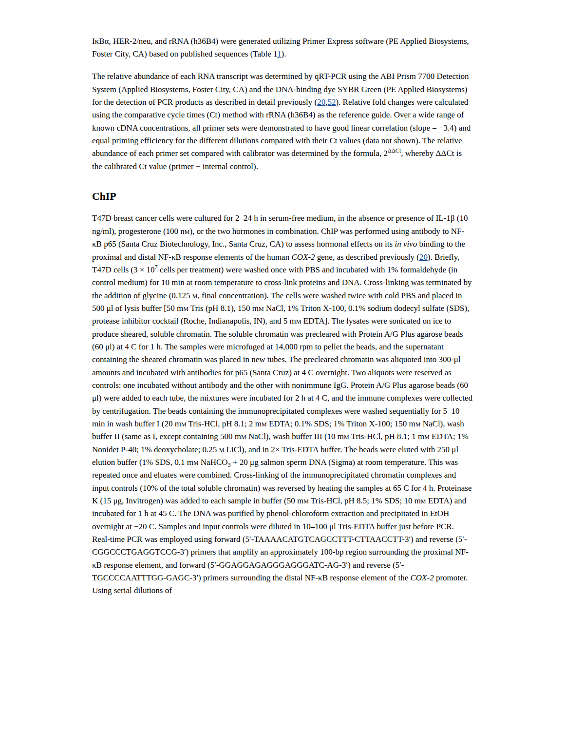IκBα, HER-2/neu, and rRNA (h36B4) were generated utilizing Primer Express software (PE Applied Biosystems, Foster City, CA) based on published sequences (Table 11).
The relative abundance of each RNA transcript was determined by qRT-PCR using the ABI Prism 7700 Detection System (Applied Biosystems, Foster City, CA) and the DNA-binding dye SYBR Green (PE Applied Biosystems) for the detection of PCR products as described in detail previously (20,52). Relative fold changes were calculated using the comparative cycle times (Ct) method with rRNA (h36B4) as the reference guide. Over a wide range of known cDNA concentrations, all primer sets were demonstrated to have good linear correlation (slope = −3.4) and equal priming efficiency for the different dilutions compared with their Ct values (data not shown). The relative abundance of each primer set compared with calibrator was determined by the formula, 2ΔΔCt, whereby ΔΔCt is the calibrated Ct value (primer − internal control).
ChIP
T47D breast cancer cells were cultured for 2–24 h in serum-free medium, in the absence or presence of IL-1β (10 ng/ml), progesterone (100 nm), or the two hormones in combination. ChIP was performed using antibody to NF-κB p65 (Santa Cruz Biotechnology, Inc., Santa Cruz, CA) to assess hormonal effects on its in vivo binding to the proximal and distal NF-κB response elements of the human COX-2 gene, as described previously (20). Briefly, T47D cells (3 × 107 cells per treatment) were washed once with PBS and incubated with 1% formaldehyde (in control medium) for 10 min at room temperature to cross-link proteins and DNA. Cross-linking was terminated by the addition of glycine (0.125 m, final concentration). The cells were washed twice with cold PBS and placed in 500 μl of lysis buffer [50 mm Tris (pH 8.1), 150 mm NaCl, 1% Triton X-100, 0.1% sodium dodecyl sulfate (SDS), protease inhibitor cocktail (Roche, Indianapolis, IN), and 5 mm EDTA]. The lysates were sonicated on ice to produce sheared, soluble chromatin. The soluble chromatin was precleared with Protein A/G Plus agarose beads (60 μl) at 4 C for 1 h. The samples were microfuged at 14,000 rpm to pellet the beads, and the supernatant containing the sheared chromatin was placed in new tubes. The precleared chromatin was aliquoted into 300-μl amounts and incubated with antibodies for p65 (Santa Cruz) at 4 C overnight. Two aliquots were reserved as controls: one incubated without antibody and the other with nonimmune IgG. Protein A/G Plus agarose beads (60 μl) were added to each tube, the mixtures were incubated for 2 h at 4 C, and the immune complexes were collected by centrifugation. The beads containing the immunoprecipitated complexes were washed sequentially for 5–10 min in wash buffer I (20 mm Tris-HCl, pH 8.1; 2 mm EDTA; 0.1% SDS; 1% Triton X-100; 150 mm NaCl), wash buffer II (same as I, except containing 500 mm NaCl), wash buffer III (10 mm Tris-HCl, pH 8.1; 1 mm EDTA; 1% Nonidet P-40; 1% deoxycholate; 0.25 m LiCl), and in 2× Tris-EDTA buffer. The beads were eluted with 250 μl elution buffer (1% SDS, 0.1 mm NaHCO3 + 20 μg salmon sperm DNA (Sigma) at room temperature. This was repeated once and eluates were combined. Cross-linking of the immunoprecipitated chromatin complexes and input controls (10% of the total soluble chromatin) was reversed by heating the samples at 65 C for 4 h. Proteinase K (15 μg, Invitrogen) was added to each sample in buffer (50 mm Tris-HCl, pH 8.5; 1% SDS; 10 mm EDTA) and incubated for 1 h at 45 C. The DNA was purified by phenol-chloroform extraction and precipitated in EtOH overnight at −20 C. Samples and input controls were diluted in 10–100 μl Tris-EDTA buffer just before PCR. Real-time PCR was employed using forward (5′-TAAAACATGTCAGCCTTT-CTTAACCTT-3′) and reverse (5′-CGGCCCTGAGGTCCG-3′) primers that amplify an approximately 100-bp region surrounding the proximal NF-κB response element, and forward (5′-GGAGGAGAGGGAGGGATC-AG-3′) and reverse (5′-TGCCCCAATTTGG-GAGC-3′) primers surrounding the distal NF-κB response element of the COX-2 promoter. Using serial dilutions of